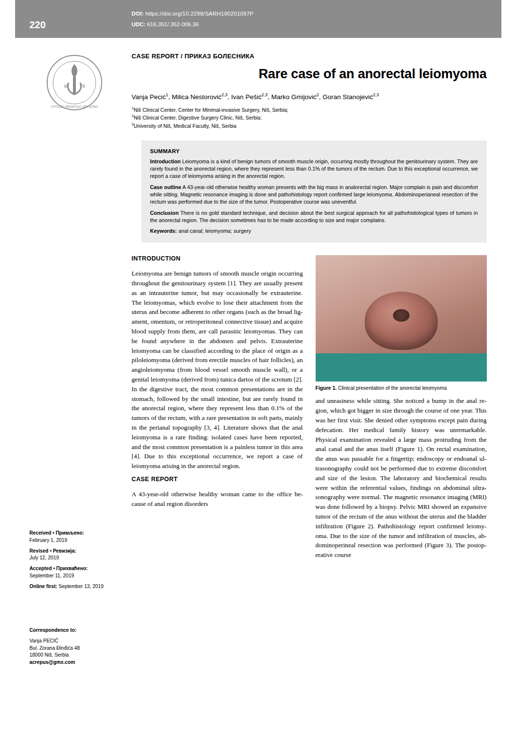220
DOI: https://doi.org/10.2298/SARH190201097P
UDC: 616.351/.352-006.36
18 72 СРПСКО ЛЕКАРСКО ДРУШТВО
CASE REPORT / ПРИКАЗ БОЛЕСНИКА
Rare case of an anorectal leiomyoma
Vanja Pecić1, Milica Nestorović2,3, Ivan Pešić2,3, Marko Gmijović2, Goran Stanojević2,3
1Niš Clinical Center, Center for Minimal-invasive Surgery, Niš, Serbia;
2Niš Clinical Center, Digestive Surgery Clinic, Niš, Serbia;
3University of Niš, Medical Faculty, Niš, Serbia
SUMMARY
Introduction Leiomyoma is a kind of benign tumors of smooth muscle origin, occurring mostly throughout the genitourinary system. They are rarely found in the anorectal region, where they represent less than 0.1% of the tumors of the rectum. Due to this exceptional occurrence, we report a case of leiomyoma arising in the anorectal region.
Case outline A 43-year-old otherwise healthy woman presents with the big mass in analorectal region. Major complain is pain and discomfort while sitting. Magnetic resonance imaging is done and pathohistology report confirmed large leiomyoma. Abdominoperianeal resection of the rectum was performed due to the size of the tumor. Postoperative course was uneventful.
Conclusion There is no gold standard technique, and decision about the best surgical approach for all pathohistological types of tumors in the anorectal region. The decision sometimes has to be made according to size and major complains.
Keywords: anal canal; leiomyoma; surgery
INTRODUCTION
Leiomyoma are benign tumors of smooth muscle origin occurring throughout the genitourinary system [1]. They are usually present as an intrauterine tumor, but may occasionally be extrauterine. The leiomyomas, which evolve to lose their attachment from the uterus and become adherent to other organs (such as the broad ligament, omentum, or retroperitoneal connective tissue) and acquire blood supply from them, are call parasitic leiomyomas. They can be found anywhere in the abdomen and pelvis. Extrauterine leiomyoma can be classified according to the place of origin as a piloleiomyoma (derived from erectile muscles of hair follicles), an angioleiomyoma (from blood vessel smooth muscle wall), or a genital leiomyoma (derived from) tunica dartos of the scrotum [2]. In the digestive tract, the most common presentations are in the stomach, followed by the small intestine, but are rarely found in the anorectal region, where they represent less than 0.1% of the tumors of the rectum, with a rare presentation in soft parts, mainly in the perianal topography [3, 4]. Literature shows that the anal leiomyoma is a rare finding: isolated cases have been reported, and the most common presentation is a painless tumor in this area [4]. Due to this exceptional occurrence, we report a case of leiomyoma arising in the anorectal region.
CASE REPORT
A 43-year-old otherwise healthy woman came to the office because of anal region disorders
Figure 1. Clinical presentation of the anorectal leiomyoma
and uneasiness while sitting. She noticed a bump in the anal region, which got bigger in size through the course of one year. This was her first visit. She denied other symptoms except pain during defecation. Her medical family history was unremarkable. Physical examination revealed a large mass protruding from the anal canal and the anus itself (Figure 1). On rectal examination, the anus was passable for a fingertip; endoscopy or endoanal ultrasonography could not be performed due to extreme discomfort and size of the lesion. The laboratory and biochemical results were within the referential values, findings on abdominal ultrasonography were normal. The magnetic resonance imaging (MRI) was done followed by a biopsy. Pelvic MRI showed an expansive tumor of the rectum of the anus without the uterus and the bladder infiltration (Figure 2). Pathohistology report confirmed leiomyoma. Due to the size of the tumor and infiltration of muscles, abdominoperineal resection was performed (Figure 3). The postoperative course
Received • Примљено:
February 1, 2019
Revised • Ревизија:
July 12, 2019
Accepted • Прихваћено:
September 11, 2019
Online first: September 13, 2019
Correspondence to:
Vanja PECIĆ
Bul. Zorana Đinđića 48
18000 Niš, Serbia
acrepus@gmx.com